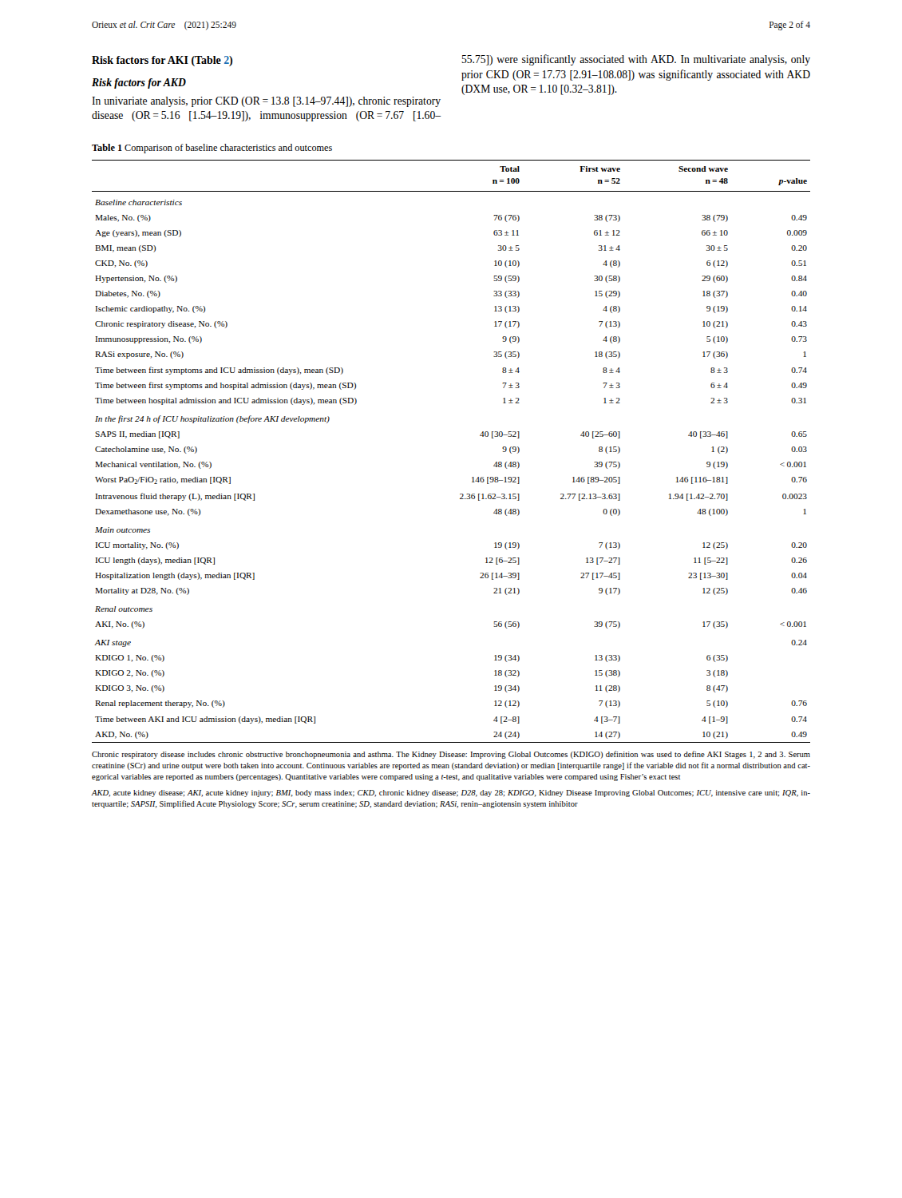Orieux et al. Crit Care (2021) 25:249
Page 2 of 4
Risk factors for AKI (Table 2)
Risk factors for AKD
In univariate analysis, prior CKD (OR = 13.8 [3.14–97.44]), chronic respiratory disease (OR = 5.16 [1.54–19.19]), immunosuppression (OR = 7.67 [1.60–55.75]) were significantly associated with AKD. In multivariate analysis, only prior CKD (OR = 17.73 [2.91–108.08]) was significantly associated with AKD (DXM use, OR = 1.10 [0.32–3.81]).
Table 1 Comparison of baseline characteristics and outcomes
| | Total n = 100 | First wave n = 52 | Second wave n = 48 | p -value |
| --- | --- | --- | --- | --- |
| Baseline characteristics |
| Males, No. (%) | 76 (76) | 38 (73) | 38 (79) | 0.49 |
| Age (years), mean (SD) | 63 ± 11 | 61 ± 12 | 66 ± 10 | 0.009 |
| BMI, mean (SD) | 30 ± 5 | 31 ± 4 | 30 ± 5 | 0.20 |
| CKD, No. (%) | 10 (10) | 4 (8) | 6 (12) | 0.51 |
| Hypertension, No. (%) | 59 (59) | 30 (58) | 29 (60) | 0.84 |
| Diabetes, No. (%) | 33 (33) | 15 (29) | 18 (37) | 0.40 |
| Ischemic cardiopathy, No. (%) | 13 (13) | 4 (8) | 9 (19) | 0.14 |
| Chronic respiratory disease, No. (%) | 17 (17) | 7 (13) | 10 (21) | 0.43 |
| Immunosuppression, No. (%) | 9 (9) | 4 (8) | 5 (10) | 0.73 |
| RASi exposure, No. (%) | 35 (35) | 18 (35) | 17 (36) | 1 |
| Time between first symptoms and ICU admission (days), mean (SD) | 8 ± 4 | 8 ± 4 | 8 ± 3 | 0.74 |
| Time between first symptoms and hospital admission (days), mean (SD) | 7 ± 3 | 7 ± 3 | 6 ± 4 | 0.49 |
| Time between hospital admission and ICU admission (days), mean (SD) | 1 ± 2 | 1 ± 2 | 2 ± 3 | 0.31 |
| In the first 24 h of ICU hospitalization (before AKI development) |
| SAPS II, median [IQR] | 40 [30–52] | 40 [25–60] | 40 [33–46] | 0.65 |
| Catecholamine use, No. (%) | 9 (9) | 8 (15) | 1 (2) | 0.03 |
| Mechanical ventilation, No. (%) | 48 (48) | 39 (75) | 9 (19) | < 0.001 |
| Worst PaO 2 /FiO 2 ratio, median [IQR] | 146 [98–192] | 146 [89–205] | 146 [116–181] | 0.76 |
| Intravenous fluid therapy (L), median [IQR] | 2.36 [1.62–3.15] | 2.77 [2.13–3.63] | 1.94 [1.42–2.70] | 0.0023 |
| Dexamethasone use, No. (%) | 48 (48) | 0 (0) | 48 (100) | 1 |
| Main outcomes |
| ICU mortality, No. (%) | 19 (19) | 7 (13) | 12 (25) | 0.20 |
| ICU length (days), median [IQR] | 12 [6–25] | 13 [7–27] | 11 [5–22] | 0.26 |
| Hospitalization length (days), median [IQR] | 26 [14–39] | 27 [17–45] | 23 [13–30] | 0.04 |
| Mortality at D28, No. (%) | 21 (21) | 9 (17) | 12 (25) | 0.46 |
| Renal outcomes |
| AKI, No. (%) | 56 (56) | 39 (75) | 17 (35) | < 0.001 |
| AKI stage | 0.24 |
| KDIGO 1, No. (%) | 19 (34) | 13 (33) | 6 (35) | |
| KDIGO 2, No. (%) | 18 (32) | 15 (38) | 3 (18) | |
| KDIGO 3, No. (%) | 19 (34) | 11 (28) | 8 (47) | |
| Renal replacement therapy, No. (%) | 12 (12) | 7 (13) | 5 (10) | 0.76 |
| Time between AKI and ICU admission (days), median [IQR] | 4 [2–8] | 4 [3–7] | 4 [1–9] | 0.74 |
| AKD, No. (%) | 24 (24) | 14 (27) | 10 (21) | 0.49 |
Chronic respiratory disease includes chronic obstructive bronchopneumonia and asthma. The Kidney Disease: Improving Global Outcomes (KDIGO) definition was used to define AKI Stages 1, 2 and 3. Serum creatinine (SCr) and urine output were both taken into account. Continuous variables are reported as mean (standard deviation) or median [interquartile range] if the variable did not fit a normal distribution and categorical variables are reported as numbers (percentages). Quantitative variables were compared using a t-test, and qualitative variables were compared using Fisher’s exact test
AKD, acute kidney disease; AKI, acute kidney injury; BMI, body mass index; CKD, chronic kidney disease; D28, day 28; KDIGO, Kidney Disease Improving Global Outcomes; ICU, intensive care unit; IQR, interquartile; SAPSII, Simplified Acute Physiology Score; SCr, serum creatinine; SD, standard deviation; RASi, renin–angiotensin system inhibitor